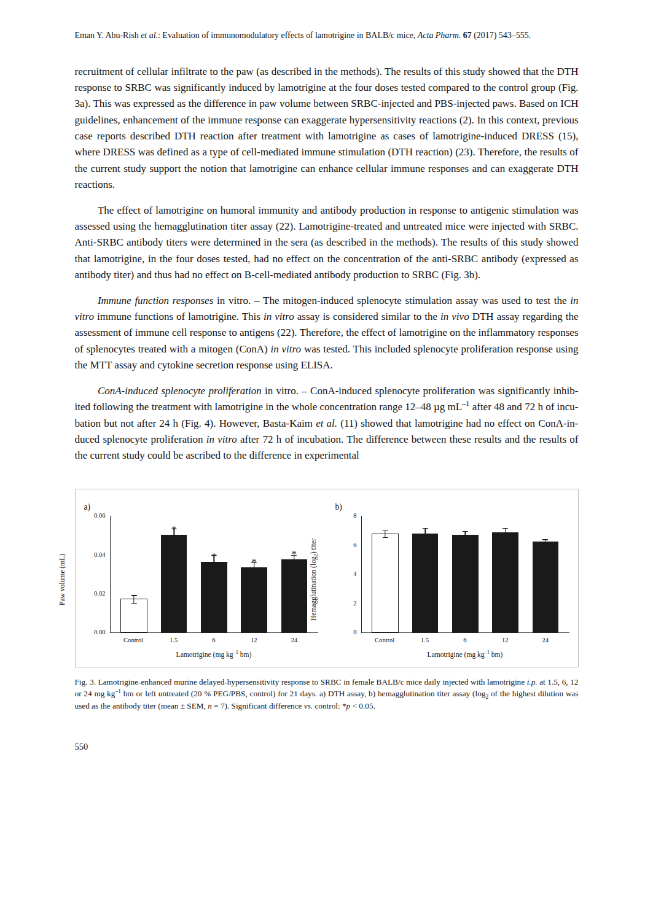Eman Y. Abu-Rish et al.: Evaluation of immunomodulatory effects of lamotrigine in BALB/c mice, Acta Pharm. 67 (2017) 543–555.
recruitment of cellular infiltrate to the paw (as described in the methods). The results of this study showed that the DTH response to SRBC was significantly induced by lamotrigine at the four doses tested compared to the control group (Fig. 3a). This was expressed as the difference in paw volume between SRBC-injected and PBS-injected paws. Based on ICH guidelines, enhancement of the immune response can exaggerate hypersensitivity reactions (2). In this context, previous case reports described DTH reaction after treatment with lamotrigine as cases of lamotrigine-induced DRESS (15), where DRESS was defined as a type of cell-mediated immune stimulation (DTH reaction) (23). Therefore, the results of the current study support the notion that lamotrigine can enhance cellular immune responses and can exaggerate DTH reactions.
The effect of lamotrigine on humoral immunity and antibody production in response to antigenic stimulation was assessed using the hemagglutination titer assay (22). Lamotrigine-treated and untreated mice were injected with SRBC. Anti-SRBC antibody titers were determined in the sera (as described in the methods). The results of this study showed that lamotrigine, in the four doses tested, had no effect on the concentration of the anti-SRBC antibody (expressed as antibody titer) and thus had no effect on B-cell-mediated antibody production to SRBC (Fig. 3b).
Immune function responses in vitro. – The mitogen-induced splenocyte stimulation assay was used to test the in vitro immune functions of lamotrigine. This in vitro assay is considered similar to the in vivo DTH assay regarding the assessment of immune cell response to antigens (22). Therefore, the effect of lamotrigine on the inflammatory responses of splenocytes treated with a mitogen (ConA) in vitro was tested. This included splenocyte proliferation response using the MTT assay and cytokine secretion response using ELISA.
ConA-induced splenocyte proliferation in vitro. – ConA-induced splenocyte proliferation was significantly inhibited following the treatment with lamotrigine in the whole concentration range 12–48 µg mL–1 after 48 and 72 h of incubation but not after 24 h (Fig. 4). However, Basta-Kaim et al. (11) showed that lamotrigine had no effect on ConA-induced splenocyte proliferation in vitro after 72 h of incubation. The difference between these results and the results of the current study could be ascribed to the difference in experimental
a)
Paw volume (mL)
0.06 0.04 0.02 0.00
*
*
*
*
Control 1.561224
Lamotrigine (mg kg–1 bm)
b)
Hemagglutination (log2) titer
8 6 4 2 0
Control 1.561224
Lamotrigine (mg kg–1 bm)
Fig. 3. Lamotrigine-enhanced murine delayed-hypersensitivity response to SRBC in female BALB/c mice daily injected with lamotrigine i.p. at 1.5, 6, 12 or 24 mg kg–1 bm or left untreated (20 % PEG/PBS, control) for 21 days. a) DTH assay, b) hemagglutination titer assay (log2 of the highest dilution was used as the antibody titer (mean ± SEM, n = 7). Significant difference vs. control: *p < 0.05.
550